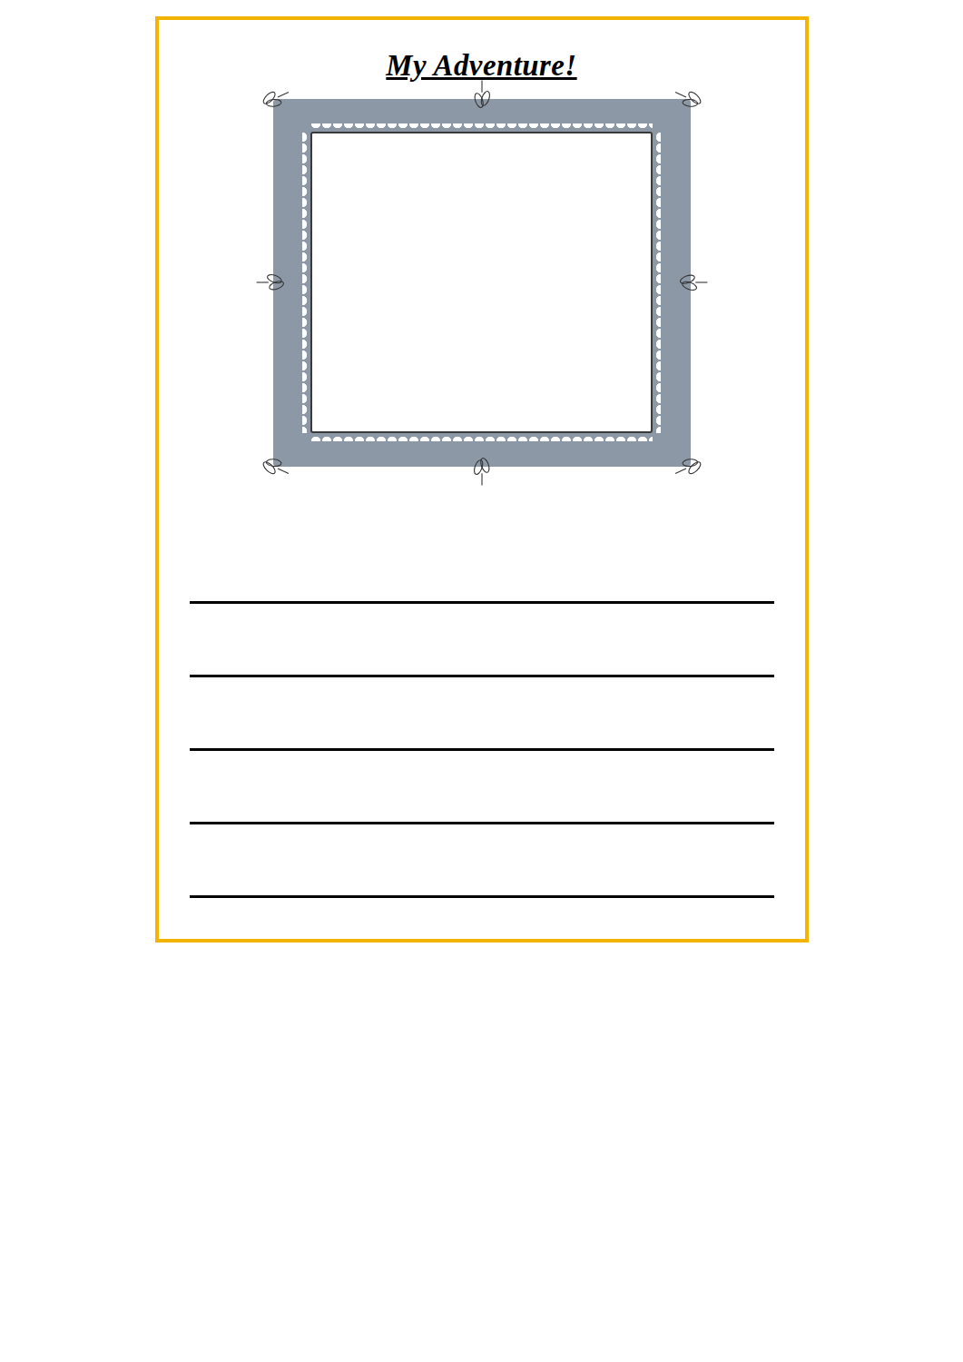My Adventure!